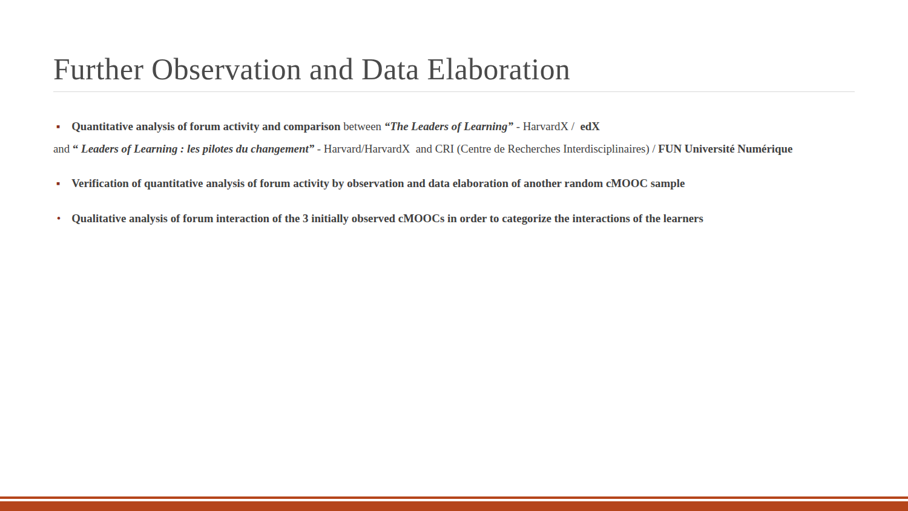Further Observation and Data Elaboration
Quantitative analysis of forum activity and comparison between “The Leaders of Learning” - HarvardX / edX
and “ Leaders of Learning : les pilotes du changement” - Harvard/HarvardX and CRI (Centre de Recherches Interdisciplinaires) / FUN Université Numérique
Verification of quantitative analysis of forum activity by observation and data elaboration of another random cMOOC sample
Qualitative analysis of forum interaction of the 3 initially observed cMOOCs in order to categorize the interactions of the learners